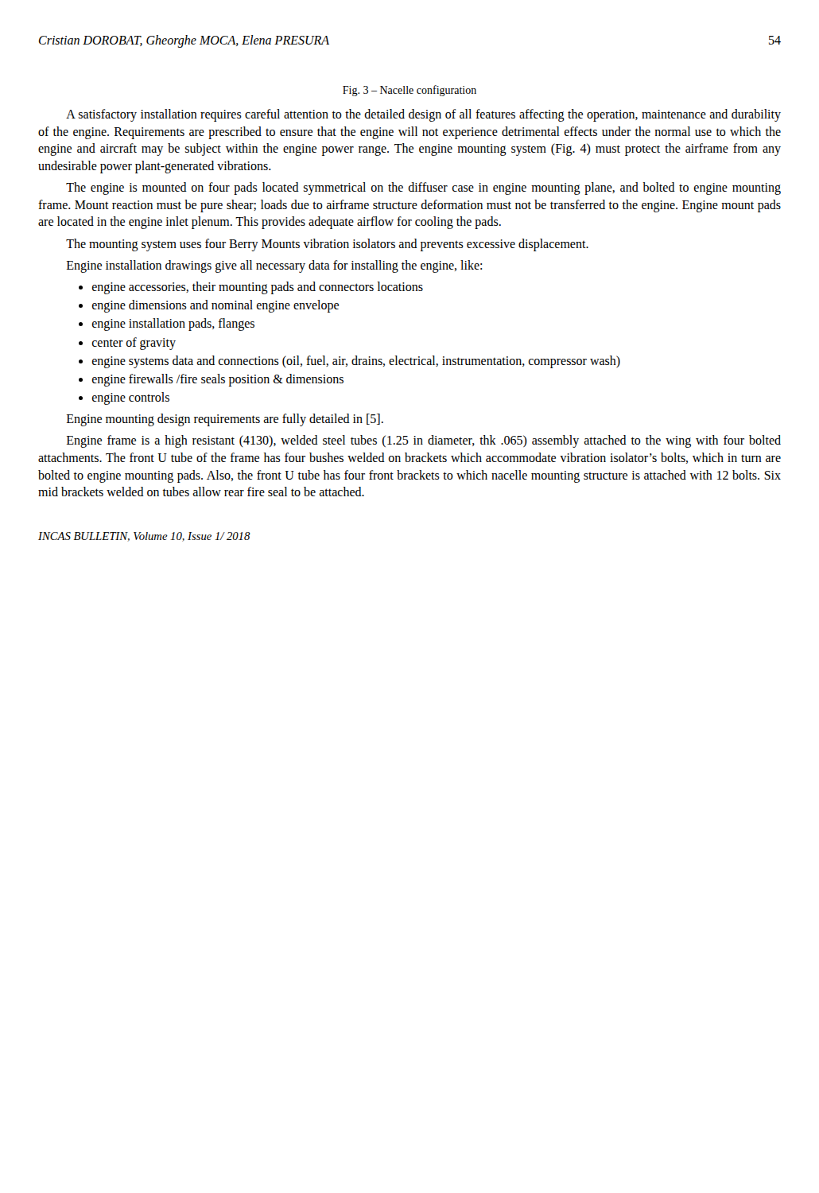Cristian DOROBAT, Gheorghe MOCA, Elena PRESURA 54
Fig. 3 – Nacelle configuration
A satisfactory installation requires careful attention to the detailed design of all features affecting the operation, maintenance and durability of the engine. Requirements are prescribed to ensure that the engine will not experience detrimental effects under the normal use to which the engine and aircraft may be subject within the engine power range. The engine mounting system (Fig. 4) must protect the airframe from any undesirable power plant-generated vibrations.
The engine is mounted on four pads located symmetrical on the diffuser case in engine mounting plane, and bolted to engine mounting frame. Mount reaction must be pure shear; loads due to airframe structure deformation must not be transferred to the engine. Engine mount pads are located in the engine inlet plenum. This provides adequate airflow for cooling the pads.
The mounting system uses four Berry Mounts vibration isolators and prevents excessive displacement.
Engine installation drawings give all necessary data for installing the engine, like:
engine accessories, their mounting pads and connectors locations
engine dimensions and nominal engine envelope
engine installation pads, flanges
center of gravity
engine systems data and connections (oil, fuel, air, drains, electrical, instrumentation, compressor wash)
engine firewalls /fire seals position & dimensions
engine controls
Engine mounting design requirements are fully detailed in [5].
Engine frame is a high resistant (4130), welded steel tubes (1.25 in diameter, thk .065) assembly attached to the wing with four bolted attachments. The front U tube of the frame has four bushes welded on brackets which accommodate vibration isolator’s bolts, which in turn are bolted to engine mounting pads. Also, the front U tube has four front brackets to which nacelle mounting structure is attached with 12 bolts. Six mid brackets welded on tubes allow rear fire seal to be attached.
INCAS BULLETIN, Volume 10, Issue 1/ 2018